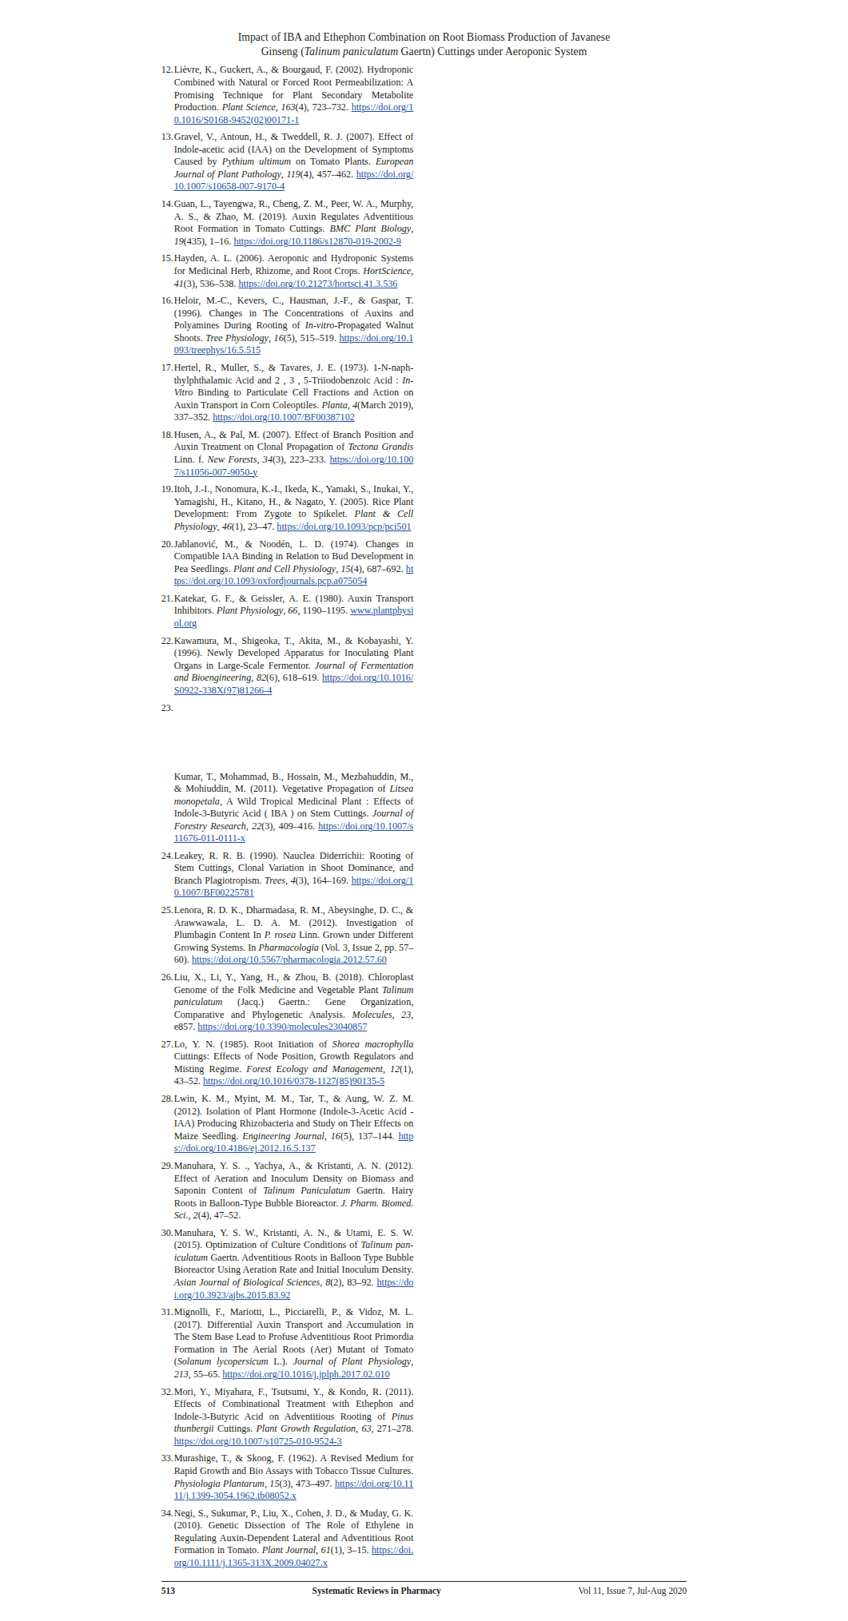Impact of IBA and Ethephon Combination on Root Biomass Production of Javanese Ginseng (Talinum paniculatum Gaertn) Cuttings under Aeroponic System
Lièvre, K., Guckert, A., & Bourgaud, F. (2002). Hydroponic Combined with Natural or Forced Root Permeabilization: A Promising Technique for Plant Secondary Metabolite Production. Plant Science, 163(4), 723–732. https://doi.org/10.1016/S0168-9452(02)00171-1
Gravel, V., Antoun, H., & Tweddell, R. J. (2007). Effect of Indole-acetic acid (IAA) on the Development of Symptoms Caused by Pythium ultimum on Tomato Plants. European Journal of Plant Pathology, 119(4), 457–462. https://doi.org/10.1007/s10658-007-9170-4
Guan, L., Tayengwa, R., Cheng, Z. M., Peer, W. A., Murphy, A. S., & Zhao, M. (2019). Auxin Regulates Adventitious Root Formation in Tomato Cuttings. BMC Plant Biology, 19(435), 1–16. https://doi.org/10.1186/s12870-019-2002-9
Hayden, A. L. (2006). Aeroponic and Hydroponic Systems for Medicinal Herb, Rhizome, and Root Crops. HortScience, 41(3), 536–538. https://doi.org/10.21273/hortsci.41.3.536
Heloir, M.-C., Kevers, C., Hausman, J.-F., & Gaspar, T. (1996). Changes in The Concentrations of Auxins and Polyamines During Rooting of In-vitro-Propagated Walnut Shoots. Tree Physiology, 16(5), 515–519. https://doi.org/10.1093/treephys/16.5.515
Hertel, R., Muller, S., & Tavares, J. E. (1973). 1-N-naphthylphthalamic Acid and 2 , 3 , 5-Triiodobenzoic Acid : In-Vitro Binding to Particulate Cell Fractions and Action on Auxin Transport in Corn Coleoptiles. Planta, 4(March 2019), 337–352. https://doi.org/10.1007/BF00387102
Husen, A., & Pal, M. (2007). Effect of Branch Position and Auxin Treatment on Clonal Propagation of Tectona Grandis Linn. f. New Forests, 34(3), 223–233. https://doi.org/10.1007/s11056-007-9050-y
Itoh, J.-I., Nonomura, K.-I., Ikeda, K., Yamaki, S., Inukai, Y., Yamagishi, H., Kitano, H., & Nagato, Y. (2005). Rice Plant Development: From Zygote to Spikelet. Plant & Cell Physiology, 46(1), 23–47. https://doi.org/10.1093/pcp/pci501
Jablanović, M., & Noodén, L. D. (1974). Changes in Compatible IAA Binding in Relation to Bud Development in Pea Seedlings. Plant and Cell Physiology, 15(4), 687–692. https://doi.org/10.1093/oxfordjournals.pcp.a075054
Katekar, G. F., & Geissler, A. E. (1980). Auxin Transport Inhibitors. Plant Physiology, 66, 1190–1195. www.plantphysiol.org
Kawamura, M., Shigeoka, T., Akita, M., & Kobayashi, Y. (1996). Newly Developed Apparatus for Inoculating Plant Organs in Large-Scale Fermentor. Journal of Fermentation and Bioengineering, 82(6), 618–619. https://doi.org/10.1016/S0922-338X(97)81266-4
Kumar, T., Mohammad, B., Hossain, M., Mezbahuddin, M., & Mohiuddin, M. (2011). Vegetative Propagation of Litsea monopetala, A Wild Tropical Medicinal Plant : Effects of Indole-3-Butyric Acid ( IBA ) on Stem Cuttings. Journal of Forestry Research, 22(3), 409–416. https://doi.org/10.1007/s11676-011-0111-x
Leakey, R. R. B. (1990). Nauclea Diderrichii: Rooting of Stem Cuttings, Clonal Variation in Shoot Dominance, and Branch Plagiotropism. Trees, 4(3), 164–169. https://doi.org/10.1007/BF00225781
Lenora, R. D. K., Dharmadasa, R. M., Abeysinghe, D. C., & Arawwawala, L. D. A. M. (2012). Investigation of Plumbagin Content In P. rosea Linn. Grown under Different Growing Systems. In Pharmacologia (Vol. 3, Issue 2, pp. 57–60). https://doi.org/10.5567/pharmacologia.2012.57.60
Liu, X., Li, Y., Yang, H., & Zhou, B. (2018). Chloroplast Genome of the Folk Medicine and Vegetable Plant Talinum paniculatum (Jacq.) Gaertn.: Gene Organization, Comparative and Phylogenetic Analysis. Molecules, 23, e857. https://doi.org/10.3390/molecules23040857
Lo, Y. N. (1985). Root Initiation of Shorea macrophylla Cuttings: Effects of Node Position, Growth Regulators and Misting Regime. Forest Ecology and Management, 12(1), 43–52. https://doi.org/10.1016/0378-1127(85)90135-5
Lwin, K. M., Myint, M. M., Tar, T., & Aung, W. Z. M. (2012). Isolation of Plant Hormone (Indole-3-Acetic Acid - IAA) Producing Rhizobacteria and Study on Their Effects on Maize Seedling. Engineering Journal, 16(5), 137–144. https://doi.org/10.4186/ej.2012.16.5.137
Manuhara, Y. S. ., Yachya, A., & Kristanti, A. N. (2012). Effect of Aeration and Inoculum Density on Biomass and Saponin Content of Talinum Paniculatum Gaertn. Hairy Roots in Balloon-Type Bubble Bioreactor. J. Pharm. Biomed. Sci., 2(4), 47–52.
Manuhara, Y. S. W., Kristanti, A. N., & Utami, E. S. W. (2015). Optimization of Culture Conditions of Talinum paniculatum Gaertn. Adventitious Roots in Balloon Type Bubble Bioreactor Using Aeration Rate and Initial Inoculum Density. Asian Journal of Biological Sciences, 8(2), 83–92. https://doi.org/10.3923/ajbs.2015.83.92
Mignolli, F., Mariotti, L., Picciarelli, P., & Vidoz, M. L. (2017). Differential Auxin Transport and Accumulation in The Stem Base Lead to Profuse Adventitious Root Primordia Formation in The Aerial Roots (Aer) Mutant of Tomato (Solanum lycopersicum L.). Journal of Plant Physiology, 213, 55–65. https://doi.org/10.1016/j.jplph.2017.02.010
Mori, Y., Miyahara, F., Tsutsumi, Y., & Kondo, R. (2011). Effects of Combinational Treatment with Ethephon and Indole-3-Butyric Acid on Adventitious Rooting of Pinus thunbergii Cuttings. Plant Growth Regulation, 63, 271–278. https://doi.org/10.1007/s10725-010-9524-3
Murashige, T., & Skoog, F. (1962). A Revised Medium for Rapid Growth and Bio Assays with Tobacco Tissue Cultures. Physiologia Plantarum, 15(3), 473–497. https://doi.org/10.1111/j.1399-3054.1962.tb08052.x
Negi, S., Sukumar, P., Liu, X., Cohen, J. D., & Muday, G. K. (2010). Genetic Dissection of The Role of Ethylene in Regulating Auxin-Dependent Lateral and Adventitious Root Formation in Tomato. Plant Journal, 61(1), 3–15. https://doi.org/10.1111/j.1365-313X.2009.04027.x
513 Systematic Reviews in Pharmacy Vol 11, Issue 7, Jul-Aug 2020